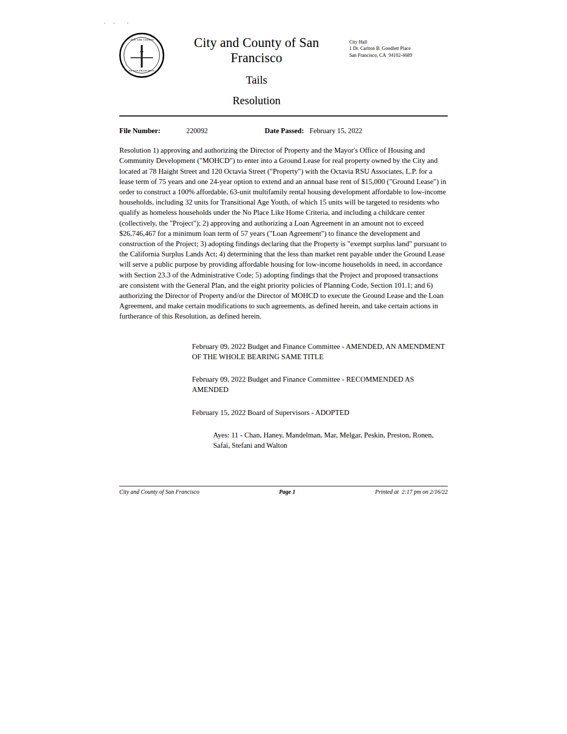· · ·
CITY AND COUNTY
OF SAN FRANCISCO
City and County of San Francisco
Tails
Resolution
City Hall
1 Dr. Carlton B. Goodlett Place
San Francisco, CA 94102-4689
File Number:220092
Date Passed:February 15, 2022
Resolution 1) approving and authorizing the Director of Property and the Mayor's Office of Housing and Community Development ("MOHCD") to enter into a Ground Lease for real property owned by the City and located at 78 Haight Street and 120 Octavia Street ("Property") with the Octavia RSU Associates, L.P. for a lease term of 75 years and one 24-year option to extend and an annual base rent of $15,000 ("Ground Lease") in order to construct a 100% affordable, 63-unit multifamily rental housing development affordable to low-income households, including 32 units for Transitional Age Youth, of which 15 units will be targeted to residents who qualify as homeless households under the No Place Like Home Criteria, and including a childcare center (collectively, the "Project"); 2) approving and authorizing a Loan Agreement in an amount not to exceed $26,746,467 for a minimum loan term of 57 years ("Loan Agreement") to finance the development and construction of the Project; 3) adopting findings declaring that the Property is "exempt surplus land" pursuant to the California Surplus Lands Act; 4) determining that the less than market rent payable under the Ground Lease will serve a public purpose by providing affordable housing for low-income households in need, in accordance with Section 23.3 of the Administrative Code; 5) adopting findings that the Project and proposed transactions are consistent with the General Plan, and the eight priority policies of Planning Code, Section 101.1; and 6) authorizing the Director of Property and/or the Director of MOHCD to execute the Ground Lease and the Loan Agreement, and make certain modifications to such agreements, as defined herein, and take certain actions in furtherance of this Resolution, as defined herein.
February 09, 2022 Budget and Finance Committee - AMENDED, AN AMENDMENT OF THE WHOLE BEARING SAME TITLE
February 09, 2022 Budget and Finance Committee - RECOMMENDED AS AMENDED
February 15, 2022 Board of Supervisors - ADOPTED
Ayes: 11 - Chan, Haney, Mandelman, Mar, Melgar, Peskin, Preston, Ronen, Safai, Stefani and Walton
City and County of San Francisco
Page 1
Printed at 2:17 pm on 2/16/22